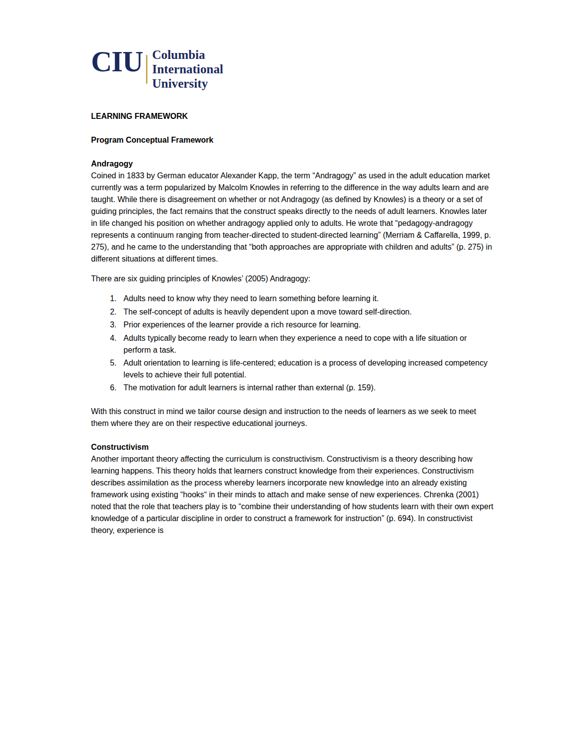CIU Columbia
International
University
Learning Framework
Program Conceptual Framework
Andragogy
Coined in 1833 by German educator Alexander Kapp, the term “Andragogy” as used in the adult education market currently was a term popularized by Malcolm Knowles in referring to the difference in the way adults learn and are taught. While there is disagreement on whether or not Andragogy (as defined by Knowles) is a theory or a set of guiding principles, the fact remains that the construct speaks directly to the needs of adult learners. Knowles later in life changed his position on whether andragogy applied only to adults. He wrote that “pedagogy-andragogy represents a continuum ranging from teacher-directed to student-directed learning” (Merriam & Caffarella, 1999, p. 275), and he came to the understanding that “both approaches are appropriate with children and adults” (p. 275) in different situations at different times.
There are six guiding principles of Knowles’ (2005) Andragogy:
Adults need to know why they need to learn something before learning it.
The self-concept of adults is heavily dependent upon a move toward self-direction.
Prior experiences of the learner provide a rich resource for learning.
Adults typically become ready to learn when they experience a need to cope with a life situation or perform a task.
Adult orientation to learning is life-centered; education is a process of developing increased competency levels to achieve their full potential.
The motivation for adult learners is internal rather than external (p. 159).
With this construct in mind we tailor course design and instruction to the needs of learners as we seek to meet them where they are on their respective educational journeys.
Constructivism
Another important theory affecting the curriculum is constructivism. Constructivism is a theory describing how learning happens. This theory holds that learners construct knowledge from their experiences. Constructivism describes assimilation as the process whereby learners incorporate new knowledge into an already existing framework using existing “hooks“ in their minds to attach and make sense of new experiences. Chrenka (2001) noted that the role that teachers play is to “combine their understanding of how students learn with their own expert knowledge of a particular discipline in order to construct a framework for instruction” (p. 694). In constructivist theory, experience is